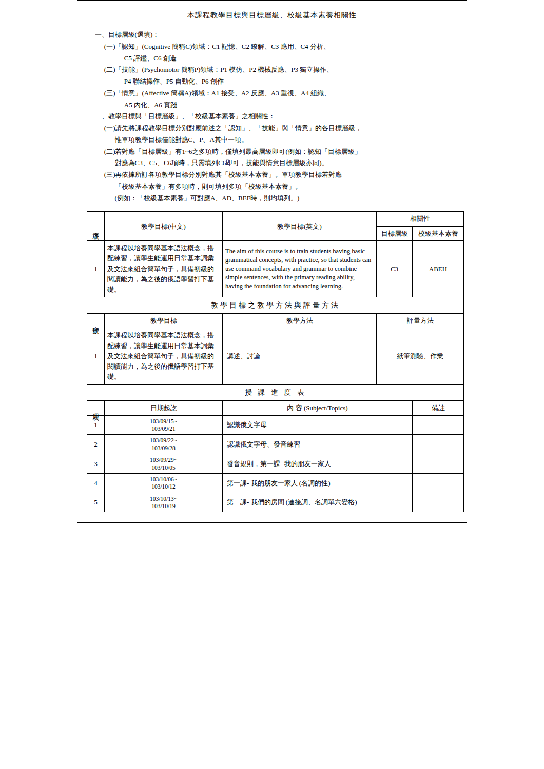本課程教學目標與目標層級、校級基本素養相關性
一、目標層級(選填)：
(一)「認知」(Cognitive 簡稱C)領域：C1 記憶、C2 瞭解、C3 應用、C4 分析、
C5 評鑑、C6 創造
(二)「技能」(Psychomotor 簡稱P)領域：P1 模仿、P2 機械反應、P3 獨立操作、
P4 聯結操作、P5 自動化、P6 創作
(三)「情意」(Affective 簡稱A)領域：A1 接受、A2 反應、A3 重視、A4 組織、
A5 內化、A6 實踐
二、教學目標與「目標層級」、「校級基本素養」之相關性：
(一)請先將課程教學目標分別對應前述之「認知」、「技能」與「情意」的各目標層級，
惟單項教學目標僅能對應C、P、A其中一項。
(二)若對應「目標層級」有1~6之多項時，僅填列最高層級即可(例如：認知「目標層級」
對應為C3、C5、C6項時，只需填列C6即可，技能與情意目標層級亦同)。
(三)再依據所訂各項教學目標分別對應其「校級基本素養」。單項教學目標若對應
「校級基本素養」有多項時，則可填列多項「校級基本素養」。
(例如：「校級基本素養」可對應A、AD、BEF時，則均填列。)
| 序號 | 教學目標(中文) | 教學目標(英文) | 相關性 |
| --- | --- | --- | --- |
| 目標層級 | 校級基本素養 |
| 1 | 本課程以培養同學基本語法概念，搭配練習，讓學生能運用日常基本詞彙及文法來組合簡單句子，具備初級的閱讀能力，為之後的俄語學習打下基礎。 | The aim of this course is to train students having basic grammatical concepts, with practice, so that students can use command vocabulary and grammar to combine simple sentences, with the primary reading ability, having the foundation for advancing learning. | C3 | ABEH |
| 教學目標之教學方法與評量方法 |
| 序號 | 教學目標 | 教學方法 | 評量方法 |
| 1 | 本課程以培養同學基本語法概念，搭配練習，讓學生能運用日常基本詞彙及文法來組合簡單句子，具備初級的閱讀能力，為之後的俄語學習打下基礎。 | 講述、討論 | 紙筆測驗、作業 |
| 授 課 進 度 表 |
| 週次 | 日期起訖 | 內 容 (Subject/Topics) | 備註 |
| 1 | 103/09/15~ 103/09/21 | 認識俄文字母 | |
| 2 | 103/09/22~ 103/09/28 | 認識俄文字母、發音練習 | |
| 3 | 103/09/29~ 103/10/05 | 發音規則，第一課- 我的朋友一家人 | |
| 4 | 103/10/06~ 103/10/12 | 第一課- 我的朋友一家人 (名詞的性) | |
| 5 | 103/10/13~ 103/10/19 | 第二課- 我們的房間 (連接詞、名詞單六變格) | |